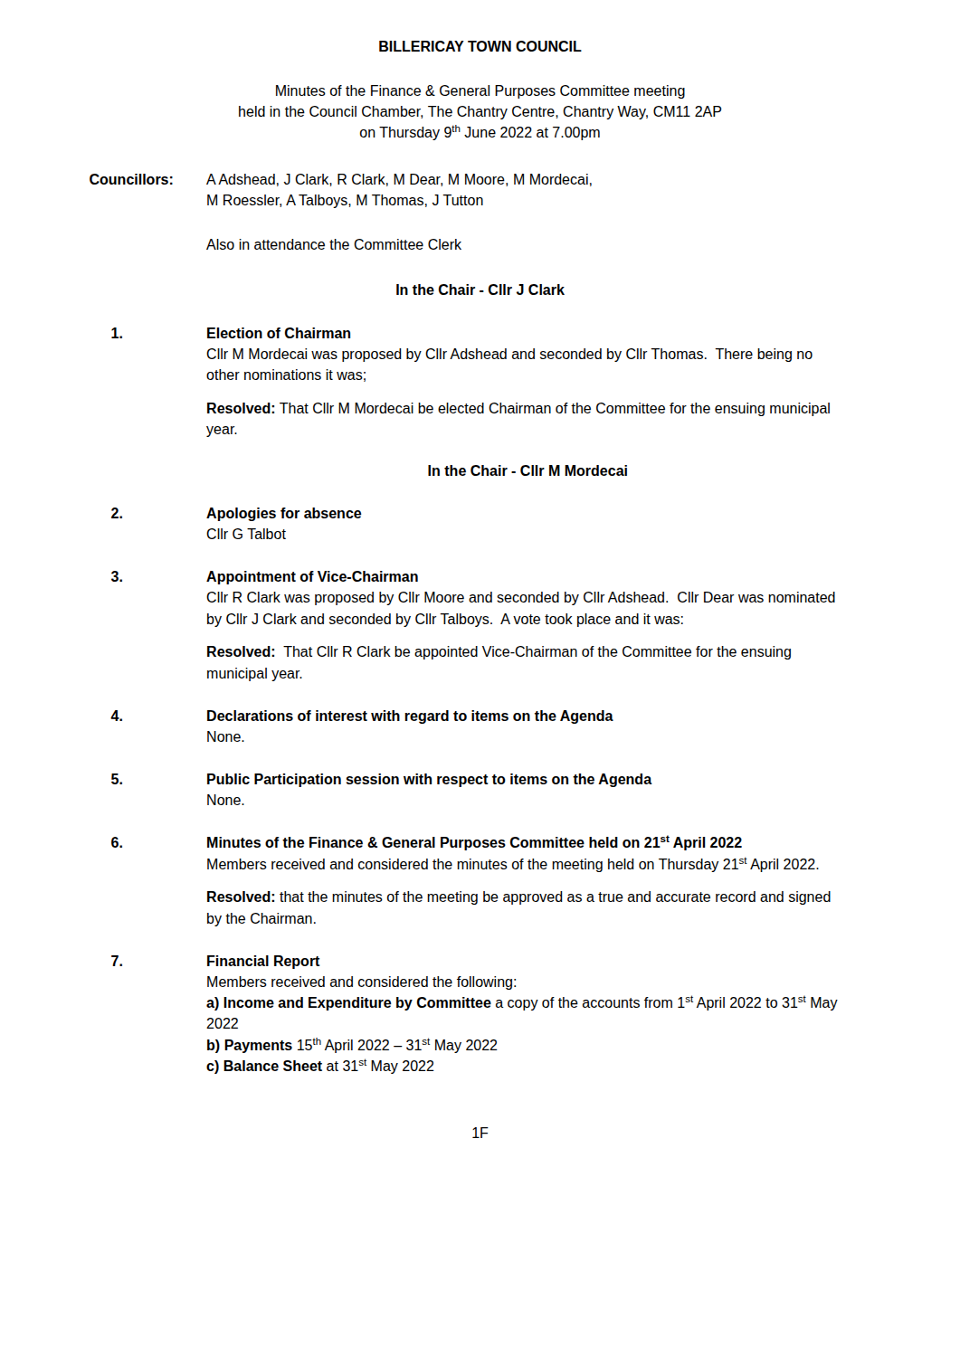BILLERICAY TOWN COUNCIL
Minutes of the Finance & General Purposes Committee meeting
held in the Council Chamber, The Chantry Centre, Chantry Way, CM11 2AP
on Thursday 9th June 2022 at 7.00pm
Councillors:
A Adshead, J Clark, R Clark, M Dear, M Moore, M Mordecai,
M Roessler, A Talboys, M Thomas, J Tutton
Also in attendance the Committee Clerk
In the Chair - Cllr J Clark
1. Election of Chairman
Cllr M Mordecai was proposed by Cllr Adshead and seconded by Cllr Thomas. There being no other nominations it was;
Resolved: That Cllr M Mordecai be elected Chairman of the Committee for the ensuing municipal year.
In the Chair - Cllr M Mordecai
2. Apologies for absence
Cllr G Talbot
3. Appointment of Vice-Chairman
Cllr R Clark was proposed by Cllr Moore and seconded by Cllr Adshead. Cllr Dear was nominated by Cllr J Clark and seconded by Cllr Talboys. A vote took place and it was:
Resolved: That Cllr R Clark be appointed Vice-Chairman of the Committee for the ensuing municipal year.
4. Declarations of interest with regard to items on the Agenda
None.
5. Public Participation session with respect to items on the Agenda
None.
6. Minutes of the Finance & General Purposes Committee held on 21st April 2022
Members received and considered the minutes of the meeting held on Thursday 21st April 2022.
Resolved: that the minutes of the meeting be approved as a true and accurate record and signed by the Chairman.
7. Financial Report
Members received and considered the following:
a) Income and Expenditure by Committee a copy of the accounts from 1st April 2022 to 31st May 2022
b) Payments 15th April 2022 – 31st May 2022
c) Balance Sheet at 31st May 2022
1F